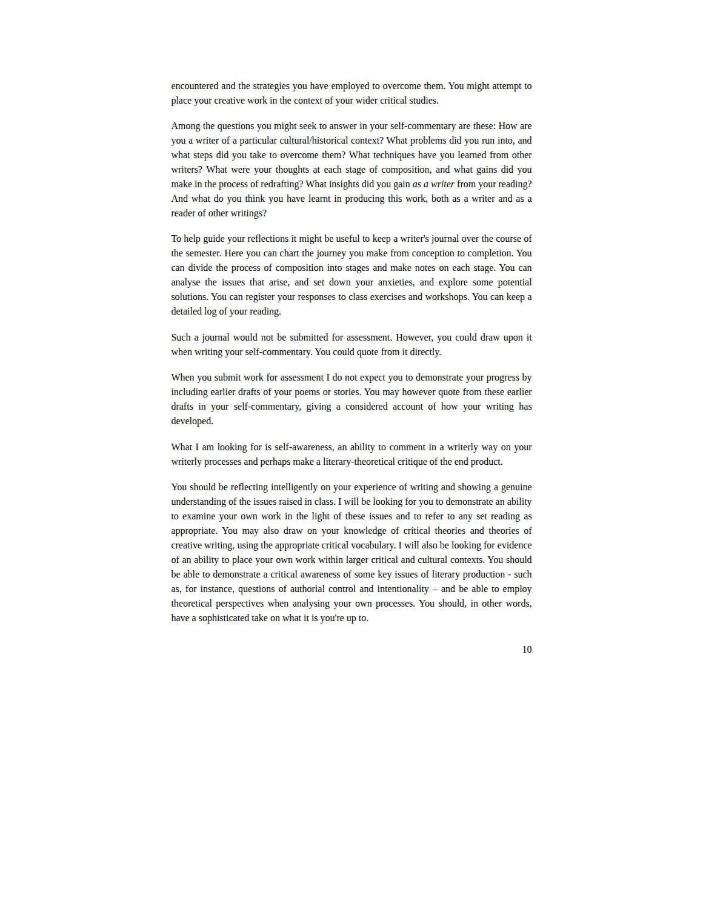encountered and the strategies you have employed to overcome them. You might attempt to place your creative work in the context of your wider critical studies.
Among the questions you might seek to answer in your self-commentary are these: How are you a writer of a particular cultural/historical context? What problems did you run into, and what steps did you take to overcome them? What techniques have you learned from other writers? What were your thoughts at each stage of composition, and what gains did you make in the process of redrafting? What insights did you gain as a writer from your reading? And what do you think you have learnt in producing this work, both as a writer and as a reader of other writings?
To help guide your reflections it might be useful to keep a writer's journal over the course of the semester. Here you can chart the journey you make from conception to completion. You can divide the process of composition into stages and make notes on each stage. You can analyse the issues that arise, and set down your anxieties, and explore some potential solutions. You can register your responses to class exercises and workshops. You can keep a detailed log of your reading.
Such a journal would not be submitted for assessment. However, you could draw upon it when writing your self-commentary. You could quote from it directly.
When you submit work for assessment I do not expect you to demonstrate your progress by including earlier drafts of your poems or stories. You may however quote from these earlier drafts in your self-commentary, giving a considered account of how your writing has developed.
What I am looking for is self-awareness, an ability to comment in a writerly way on your writerly processes and perhaps make a literary-theoretical critique of the end product.
You should be reflecting intelligently on your experience of writing and showing a genuine understanding of the issues raised in class. I will be looking for you to demonstrate an ability to examine your own work in the light of these issues and to refer to any set reading as appropriate. You may also draw on your knowledge of critical theories and theories of creative writing, using the appropriate critical vocabulary. I will also be looking for evidence of an ability to place your own work within larger critical and cultural contexts. You should be able to demonstrate a critical awareness of some key issues of literary production - such as, for instance, questions of authorial control and intentionality – and be able to employ theoretical perspectives when analysing your own processes. You should, in other words, have a sophisticated take on what it is you're up to.
10